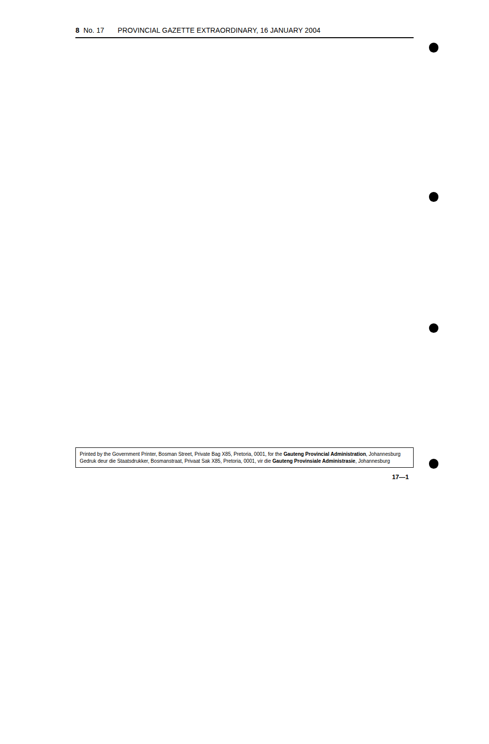8 No. 17 PROVINCIAL GAZETTE EXTRAORDINARY, 16 JANUARY 2004
Printed by the Government Printer, Bosman Street, Private Bag X85, Pretoria, 0001, for the Gauteng Provincial Administration, Johannesburg
Gedruk deur die Staatsdrukker, Bosmanstraat, Privaat Sak X85, Pretoria, 0001, vir die Gauteng Provinsiale Administrasie, Johannesburg
17—1